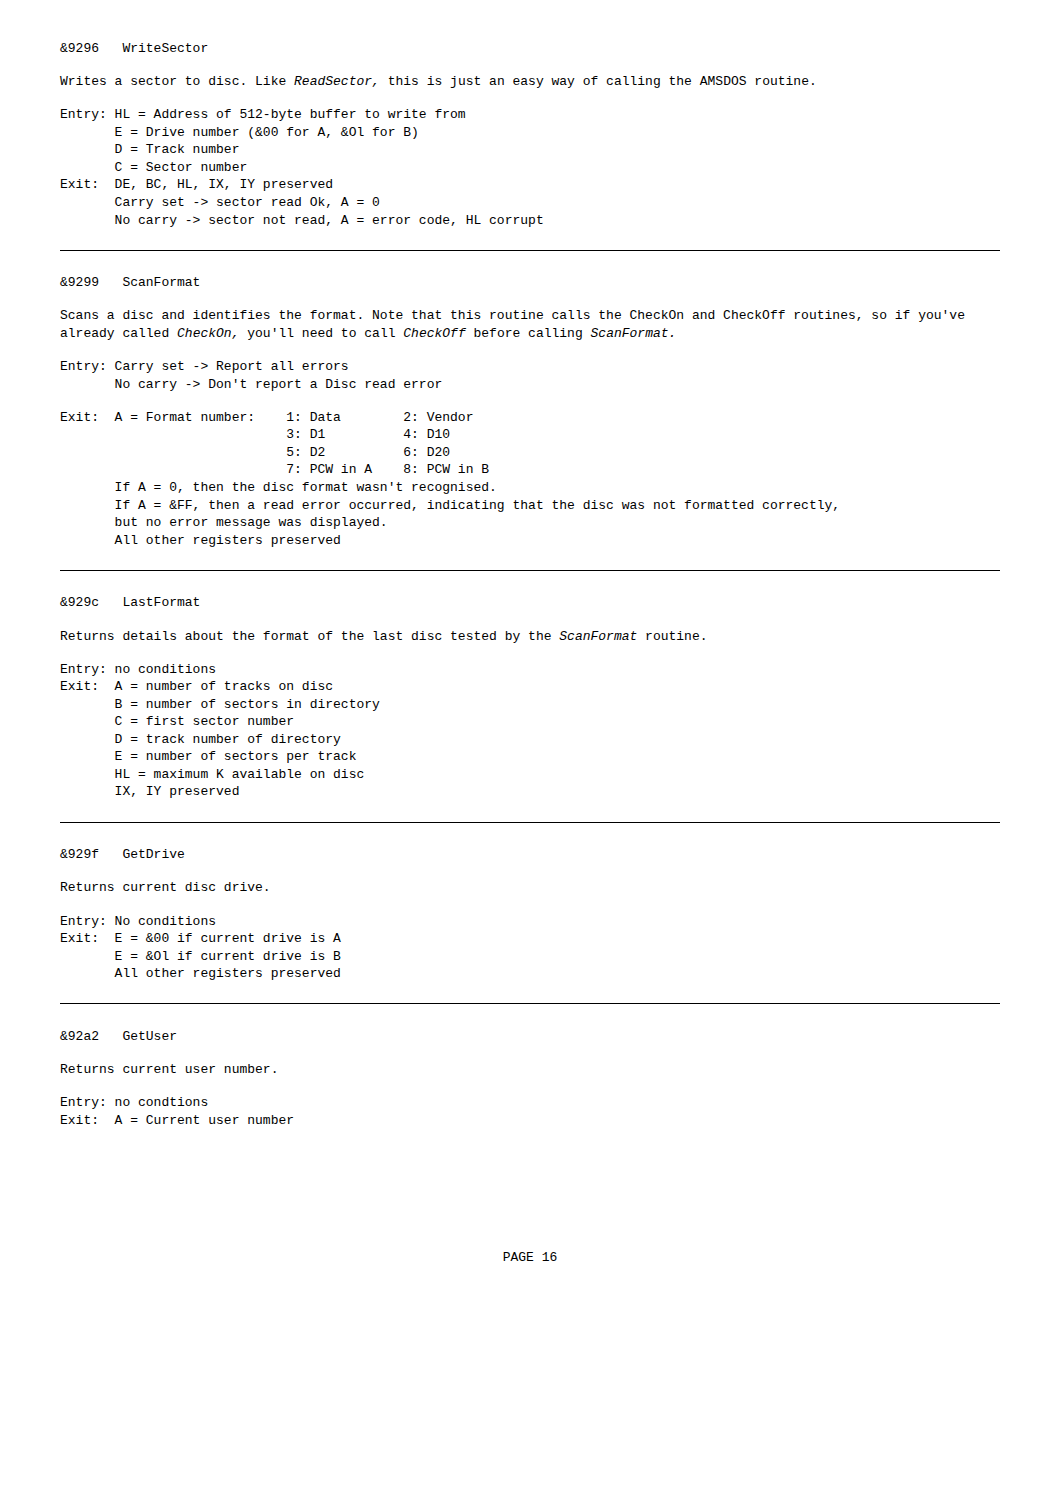&9296 WriteSector
Writes a sector to disc. Like ReadSector, this is just an easy way of calling the AMSDOS routine.
Entry: HL = Address of 512-byte buffer to write from
       E = Drive number (&00 for A, &Ol for B)
       D = Track number
       C = Sector number
Exit:  DE, BC, HL, IX, IY preserved
       Carry set -> sector read Ok, A = 0
       No carry -> sector not read, A = error code, HL corrupt
&9299 ScanFormat
Scans a disc and identifies the format. Note that this routine calls the CheckOn and CheckOff routines, so if you've already called CheckOn, you'll need to call CheckOff before calling ScanFormat.
Entry: Carry set -> Report all errors
       No carry -> Don't report a Disc read error
Exit:  A = Format number:    1: Data        2: Vendor
                             3: D1          4: D10
                             5: D2          6: D20
                             7: PCW in A    8: PCW in B
       If A = 0, then the disc format wasn't recognised.
       If A = &FF, then a read error occurred, indicating that the disc was not formatted correctly,
       but no error message was displayed.
       All other registers preserved
&929c LastFormat
Returns details about the format of the last disc tested by the ScanFormat routine.
Entry: no conditions
Exit:  A = number of tracks on disc
       B = number of sectors in directory
       C = first sector number
       D = track number of directory
       E = number of sectors per track
       HL = maximum K available on disc
       IX, IY preserved
&929f GetDrive
Returns current disc drive.
Entry: No conditions
Exit:  E = &00 if current drive is A
       E = &Ol if current drive is B
       All other registers preserved
&92a2 GetUser
Returns current user number.
Entry: no condtions
Exit:  A = Current user number
PAGE 16